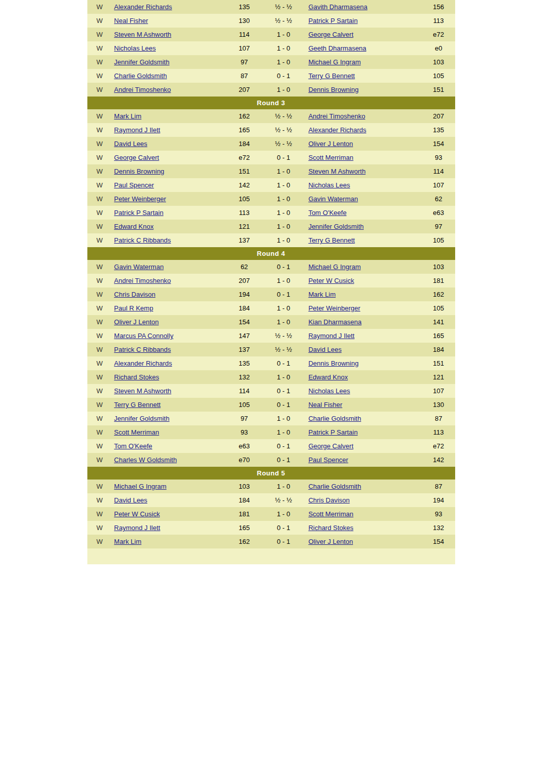| W | Alexander Richards | 135 | ½ - ½ | Gavith Dharmasena | 156 |
| W | Neal Fisher | 130 | ½ - ½ | Patrick P Sartain | 113 |
| W | Steven M Ashworth | 114 | 1 - 0 | George Calvert | e72 |
| W | Nicholas Lees | 107 | 1 - 0 | Geeth Dharmasena | e0 |
| W | Jennifer Goldsmith | 97 | 1 - 0 | Michael G Ingram | 103 |
| W | Charlie Goldsmith | 87 | 0 - 1 | Terry G Bennett | 105 |
| W | Andrei Timoshenko | 207 | 1 - 0 | Dennis Browning | 151 |
| Round 3 |
| W | Mark Lim | 162 | ½ - ½ | Andrei Timoshenko | 207 |
| W | Raymond J Ilett | 165 | ½ - ½ | Alexander Richards | 135 |
| W | David Lees | 184 | ½ - ½ | Oliver J Lenton | 154 |
| W | George Calvert | e72 | 0 - 1 | Scott Merriman | 93 |
| W | Dennis Browning | 151 | 1 - 0 | Steven M Ashworth | 114 |
| W | Paul Spencer | 142 | 1 - 0 | Nicholas Lees | 107 |
| W | Peter Weinberger | 105 | 1 - 0 | Gavin Waterman | 62 |
| W | Patrick P Sartain | 113 | 1 - 0 | Tom O'Keefe | e63 |
| W | Edward Knox | 121 | 1 - 0 | Jennifer Goldsmith | 97 |
| W | Patrick C Ribbands | 137 | 1 - 0 | Terry G Bennett | 105 |
| Round 4 |
| W | Gavin Waterman | 62 | 0 - 1 | Michael G Ingram | 103 |
| W | Andrei Timoshenko | 207 | 1 - 0 | Peter W Cusick | 181 |
| W | Chris Davison | 194 | 0 - 1 | Mark Lim | 162 |
| W | Paul R Kemp | 184 | 1 - 0 | Peter Weinberger | 105 |
| W | Oliver J Lenton | 154 | 1 - 0 | Kian Dharmasena | 141 |
| W | Marcus PA Connolly | 147 | ½ - ½ | Raymond J Ilett | 165 |
| W | Patrick C Ribbands | 137 | ½ - ½ | David Lees | 184 |
| W | Alexander Richards | 135 | 0 - 1 | Dennis Browning | 151 |
| W | Richard Stokes | 132 | 1 - 0 | Edward Knox | 121 |
| W | Steven M Ashworth | 114 | 0 - 1 | Nicholas Lees | 107 |
| W | Terry G Bennett | 105 | 0 - 1 | Neal Fisher | 130 |
| W | Jennifer Goldsmith | 97 | 1 - 0 | Charlie Goldsmith | 87 |
| W | Scott Merriman | 93 | 1 - 0 | Patrick P Sartain | 113 |
| W | Tom O'Keefe | e63 | 0 - 1 | George Calvert | e72 |
| W | Charles W Goldsmith | e70 | 0 - 1 | Paul Spencer | 142 |
| Round 5 |
| W | Michael G Ingram | 103 | 1 - 0 | Charlie Goldsmith | 87 |
| W | David Lees | 184 | ½ - ½ | Chris Davison | 194 |
| W | Peter W Cusick | 181 | 1 - 0 | Scott Merriman | 93 |
| W | Raymond J Ilett | 165 | 0 - 1 | Richard Stokes | 132 |
| W | Mark Lim | 162 | 0 - 1 | Oliver J Lenton | 154 |